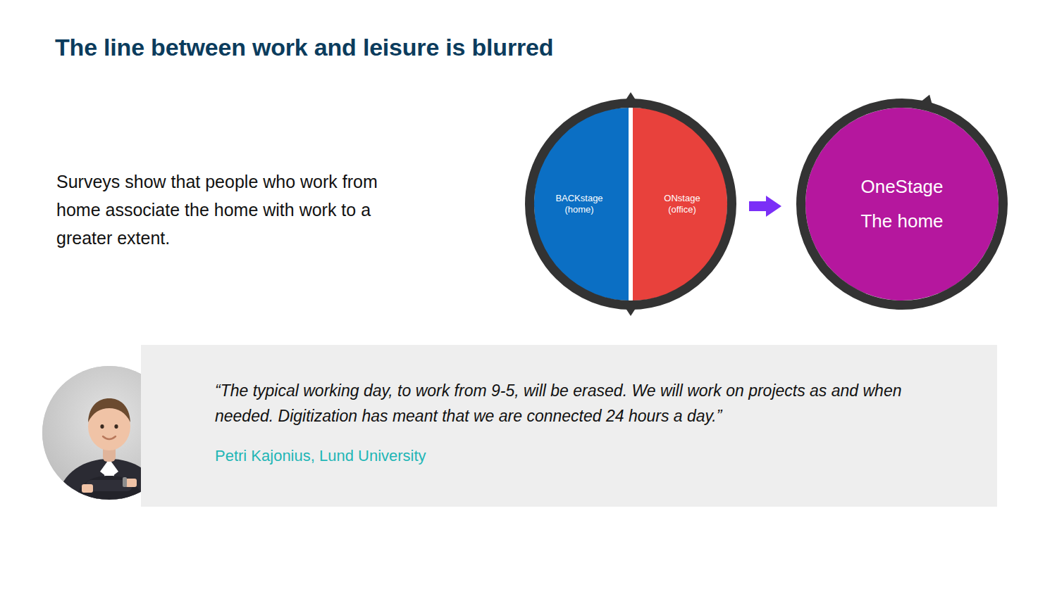The line between work and leisure is blurred
Surveys show that people who work from home associate the home with work to a greater extent.
BACKstage
(home)
ONstage
(office)
OneStage The home
“The typical working day, to work from 9-5, will be erased. We will work on projects as and when needed. Digitization has meant that we are connected 24 hours a day.”
Petri Kajonius, Lund University